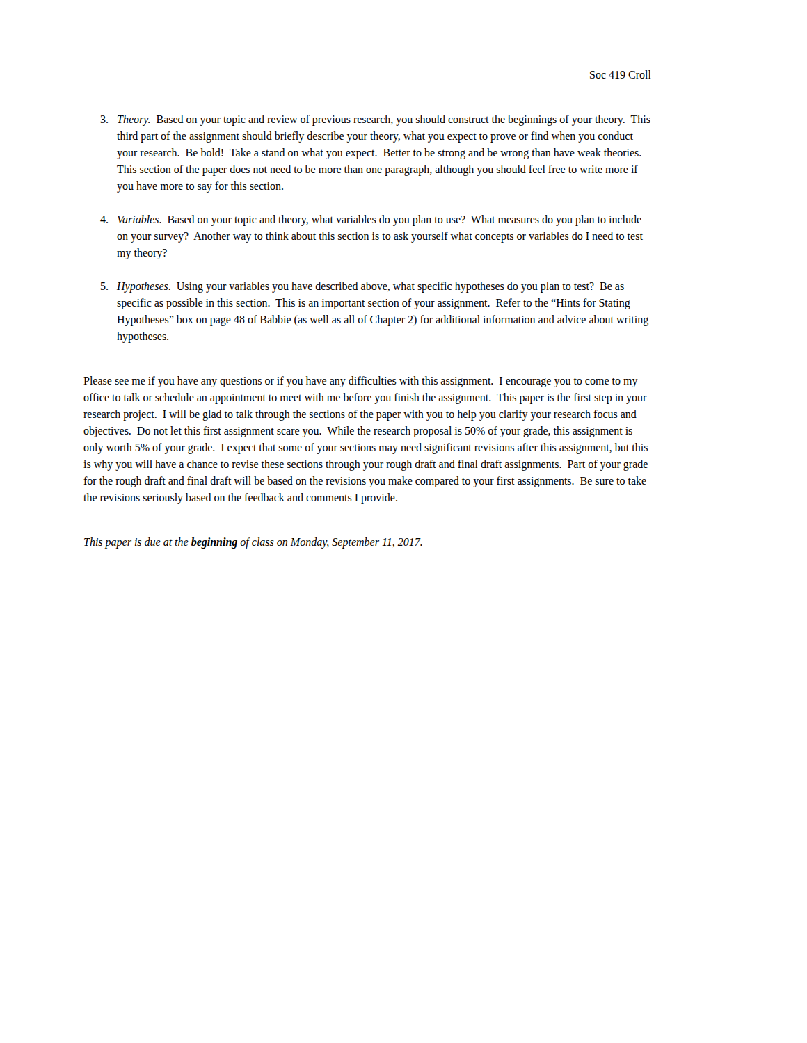Soc 419 Croll
Theory. Based on your topic and review of previous research, you should construct the beginnings of your theory. This third part of the assignment should briefly describe your theory, what you expect to prove or find when you conduct your research. Be bold! Take a stand on what you expect. Better to be strong and be wrong than have weak theories. This section of the paper does not need to be more than one paragraph, although you should feel free to write more if you have more to say for this section.
Variables. Based on your topic and theory, what variables do you plan to use? What measures do you plan to include on your survey? Another way to think about this section is to ask yourself what concepts or variables do I need to test my theory?
Hypotheses. Using your variables you have described above, what specific hypotheses do you plan to test? Be as specific as possible in this section. This is an important section of your assignment. Refer to the “Hints for Stating Hypotheses” box on page 48 of Babbie (as well as all of Chapter 2) for additional information and advice about writing hypotheses.
Please see me if you have any questions or if you have any difficulties with this assignment. I encourage you to come to my office to talk or schedule an appointment to meet with me before you finish the assignment. This paper is the first step in your research project. I will be glad to talk through the sections of the paper with you to help you clarify your research focus and objectives. Do not let this first assignment scare you. While the research proposal is 50% of your grade, this assignment is only worth 5% of your grade. I expect that some of your sections may need significant revisions after this assignment, but this is why you will have a chance to revise these sections through your rough draft and final draft assignments. Part of your grade for the rough draft and final draft will be based on the revisions you make compared to your first assignments. Be sure to take the revisions seriously based on the feedback and comments I provide.
This paper is due at the beginning of class on Monday, September 11, 2017.